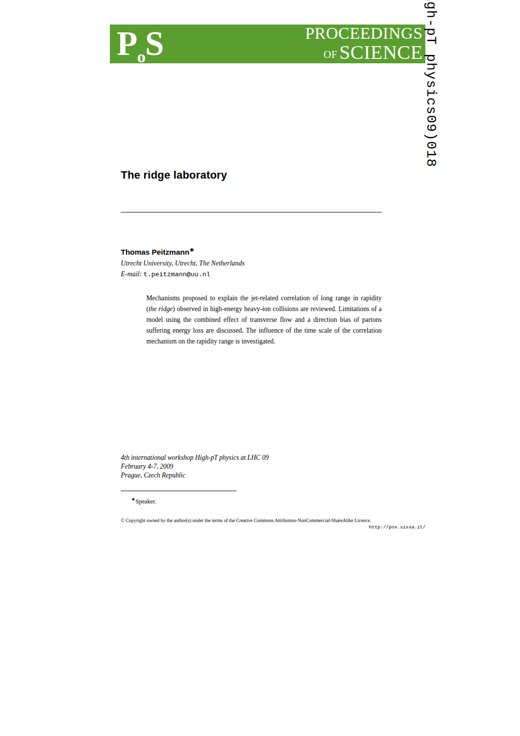Po S
PROCEEDINGS
OFSCIENCE
PoS(High-pT physics09)018
The ridge laboratory
Thomas Peitzmann∗
Utrecht University, Utrecht, The Netherlands
E-mail: t.peitzmann@uu.nl
Mechanisms proposed to explain the jet-related correlation of long range in rapidity (the ridge) observed in high-energy heavy-ion collisions are reviewed. Limitations of a model using the combined effect of transverse flow and a direction bias of partons suffering energy loss are discussed. The influence of the time scale of the correlation mechanism on the rapidity range is investigated.
4th international workshop High-pT physics at LHC 09
February 4-7, 2009
Prague, Czech Republic
∗Speaker.
© Copyright owned by the author(s) under the terms of the Creative Commons Attribution-NonCommercial-ShareAlike Licence. http://pos.sissa.it/